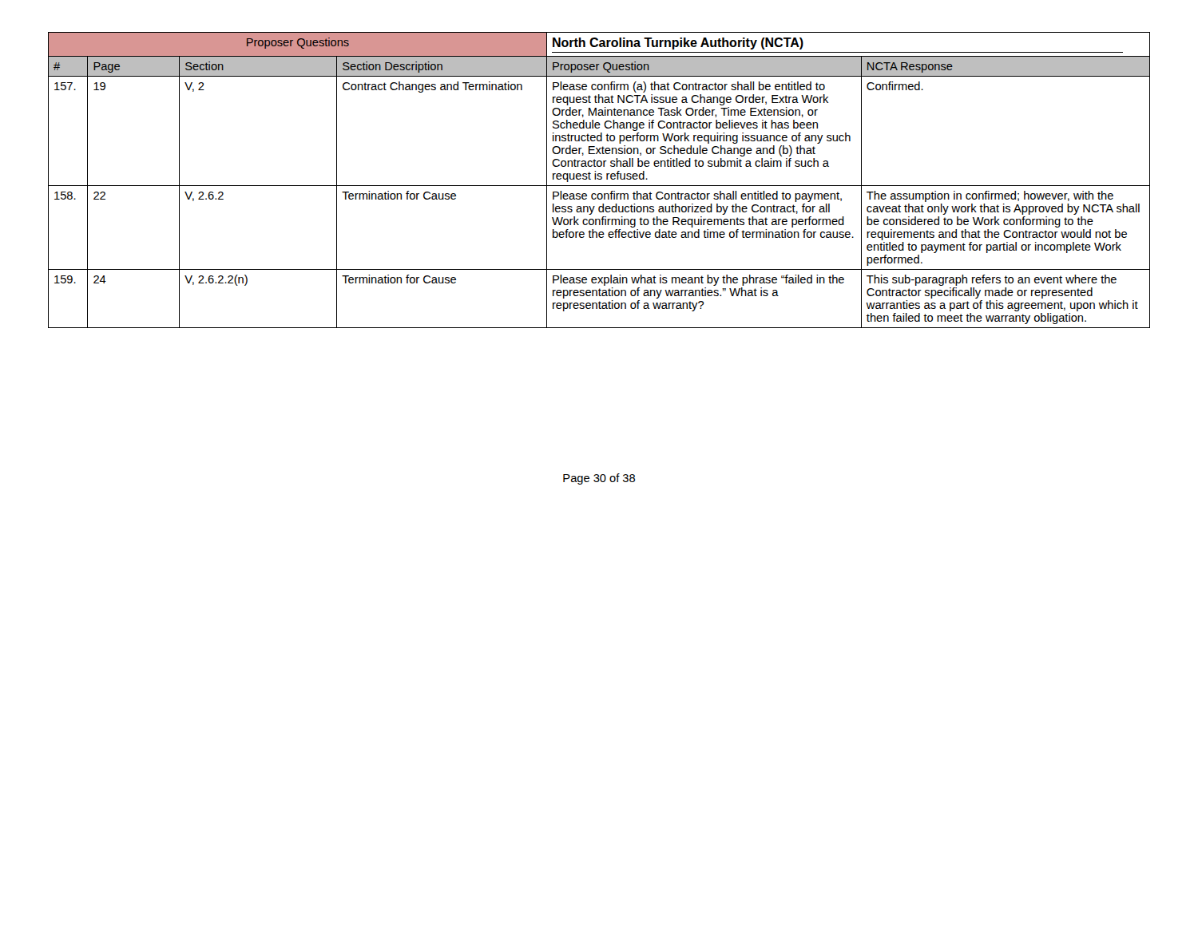| Proposer Questions | North Carolina Turnpike Authority (NCTA) |
| # | Page | Section | Section Description | Proposer Question | NCTA Response |
| 157. | 19 | V, 2 | Contract Changes and Termination | Please confirm (a) that Contractor shall be entitled to request that NCTA issue a Change Order, Extra Work Order, Maintenance Task Order, Time Extension, or Schedule Change if Contractor believes it has been instructed to perform Work requiring issuance of any such Order, Extension, or Schedule Change and (b) that Contractor shall be entitled to submit a claim if such a request is refused. | Confirmed. |
| 158. | 22 | V, 2.6.2 | Termination for Cause | Please confirm that Contractor shall entitled to payment, less any deductions authorized by the Contract, for all Work confirming to the Requirements that are performed before the effective date and time of termination for cause. | The assumption in confirmed; however, with the caveat that only work that is Approved by NCTA shall be considered to be Work conforming to the requirements and that the Contractor would not be entitled to payment for partial or incomplete Work performed. |
| 159. | 24 | V, 2.6.2.2(n) | Termination for Cause | Please explain what is meant by the phrase “failed in the representation of any warranties.” What is a representation of a warranty? | This sub-paragraph refers to an event where the Contractor specifically made or represented warranties as a part of this agreement, upon which it then failed to meet the warranty obligation. |
Page 30 of 38